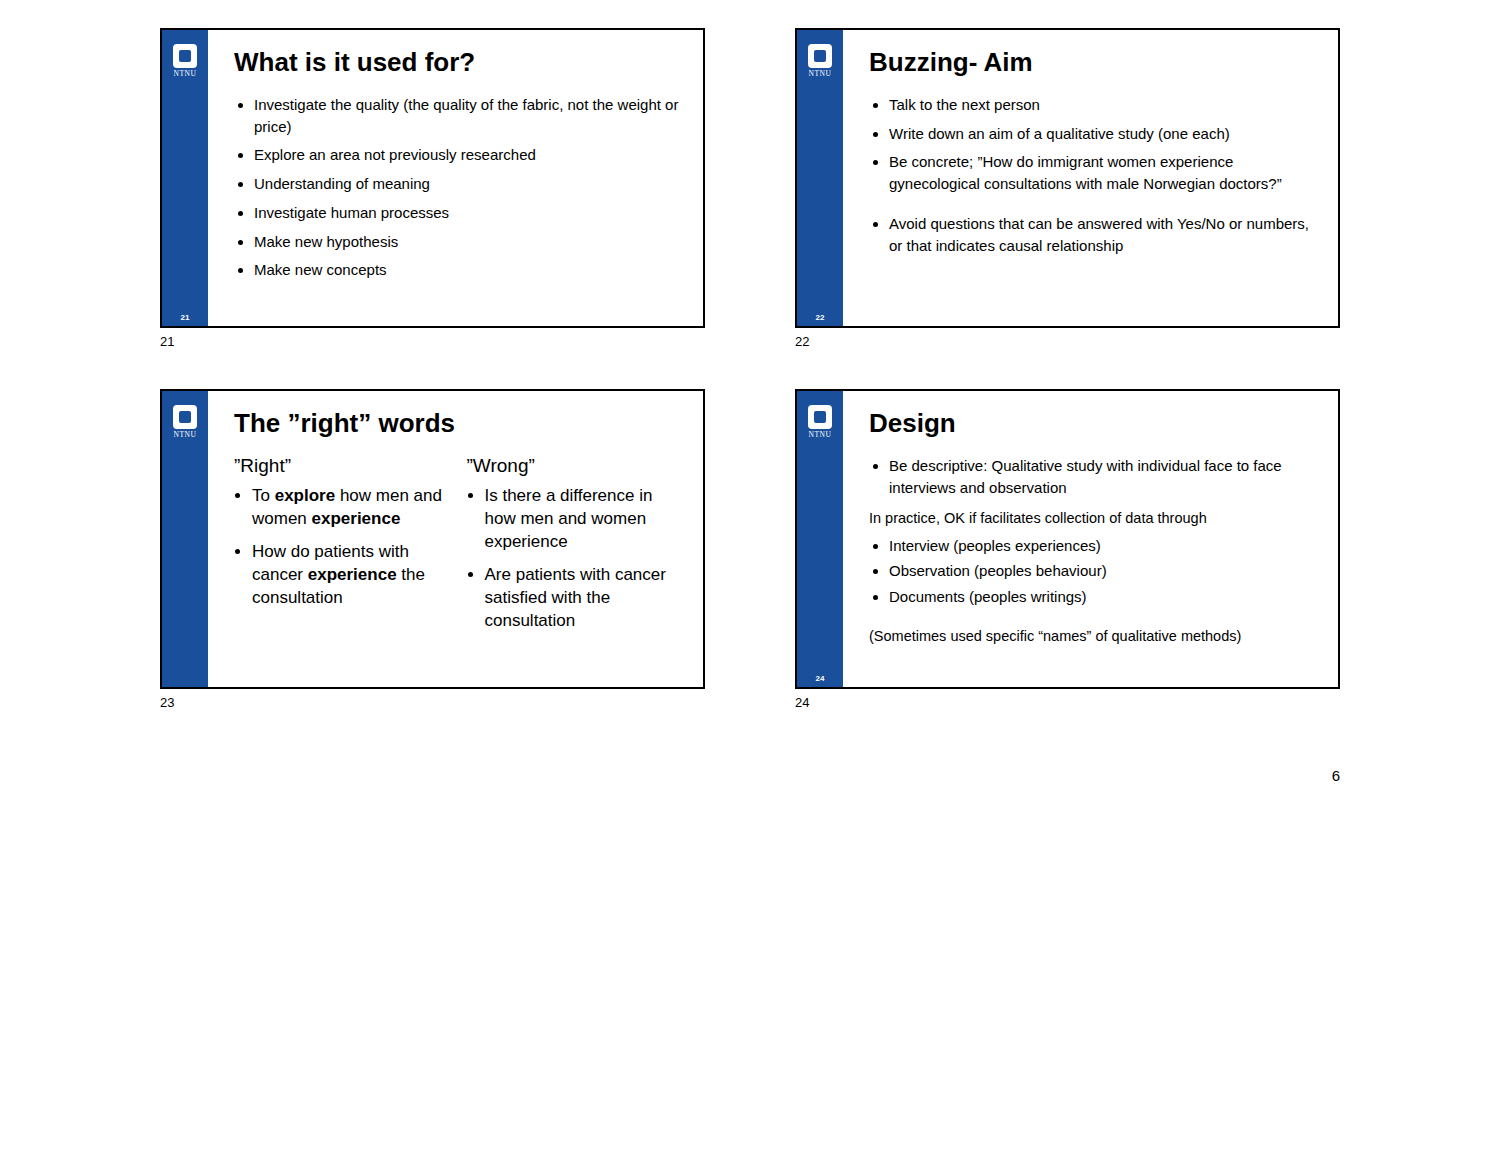NTNU
21
What is it used for?
Investigate the quality (the quality of the fabric, not the weight or price)
Explore an area not previously researched
Understanding of meaning
Investigate human processes
Make new hypothesis
Make new concepts
21
NTNU
22
Buzzing- Aim
Talk to the next person
Write down an aim of a qualitative study (one each)
Be concrete; ”How do immigrant women experience gynecological consultations with male Norwegian doctors?”
Avoid questions that can be answered with Yes/No or numbers, or that indicates causal relationship
22
NTNU
The ”right” words
”Right”
To explore how men and women experience
How do patients with cancer experience the consultation
”Wrong”
Is there a difference in how men and women experience
Are patients with cancer satisfied with the consultation
23
NTNU
24
Design
Be descriptive: Qualitative study with individual face to face interviews and observation
In practice, OK if facilitates collection of data through
Interview (peoples experiences)
Observation (peoples behaviour)
Documents (peoples writings)
(Sometimes used specific “names” of qualitative methods)
24
6